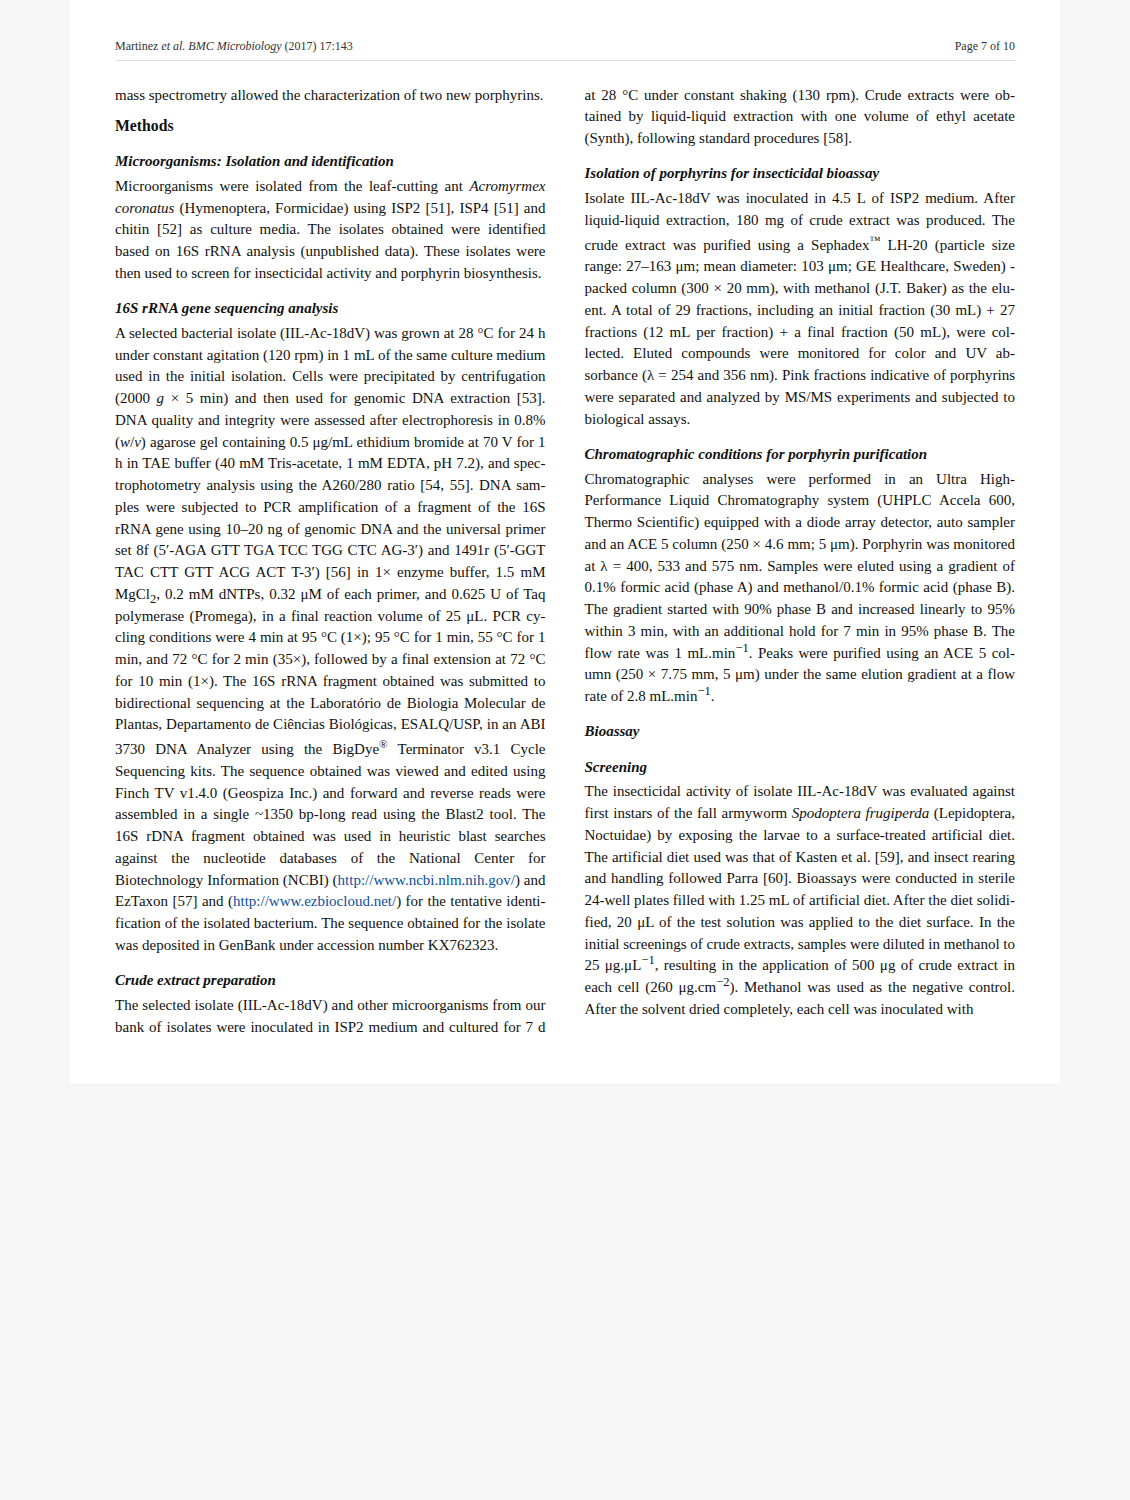Martinez et al. BMC Microbiology (2017) 17:143 Page 7 of 10
mass spectrometry allowed the characterization of two new porphyrins.
Methods
Microorganisms: Isolation and identification
Microorganisms were isolated from the leaf-cutting ant Acromyrmex coronatus (Hymenoptera, Formicidae) using ISP2 [51], ISP4 [51] and chitin [52] as culture media. The isolates obtained were identified based on 16S rRNA analysis (unpublished data). These isolates were then used to screen for insecticidal activity and porphyrin biosynthesis.
16S rRNA gene sequencing analysis
A selected bacterial isolate (IIL-Ac-18dV) was grown at 28 °C for 24 h under constant agitation (120 rpm) in 1 mL of the same culture medium used in the initial isolation. Cells were precipitated by centrifugation (2000 g × 5 min) and then used for genomic DNA extraction [53]. DNA quality and integrity were assessed after electrophoresis in 0.8% (w/v) agarose gel containing 0.5 μg/mL ethidium bromide at 70 V for 1 h in TAE buffer (40 mM Tris-acetate, 1 mM EDTA, pH 7.2), and spectrophotometry analysis using the A260/280 ratio [54, 55]. DNA samples were subjected to PCR amplification of a fragment of the 16S rRNA gene using 10–20 ng of genomic DNA and the universal primer set 8f (5′-AGA GTT TGA TCC TGG CTC AG-3′) and 1491r (5′-GGT TAC CTT GTT ACG ACT T-3′) [56] in 1× enzyme buffer, 1.5 mM MgCl2, 0.2 mM dNTPs, 0.32 μM of each primer, and 0.625 U of Taq polymerase (Promega), in a final reaction volume of 25 μL. PCR cycling conditions were 4 min at 95 °C (1×); 95 °C for 1 min, 55 °C for 1 min, and 72 °C for 2 min (35×), followed by a final extension at 72 °C for 10 min (1×). The 16S rRNA fragment obtained was submitted to bidirectional sequencing at the Laboratório de Biologia Molecular de Plantas, Departamento de Ciências Biológicas, ESALQ/USP, in an ABI 3730 DNA Analyzer using the BigDye® Terminator v3.1 Cycle Sequencing kits. The sequence obtained was viewed and edited using Finch TV v1.4.0 (Geospiza Inc.) and forward and reverse reads were assembled in a single ~1350 bp-long read using the Blast2 tool. The 16S rDNA fragment obtained was used in heuristic blast searches against the nucleotide databases of the National Center for Biotechnology Information (NCBI) (http://www.ncbi.nlm.nih.gov/) and EzTaxon [57] and (http://www.ezbiocloud.net/) for the tentative identification of the isolated bacterium. The sequence obtained for the isolate was deposited in GenBank under accession number KX762323.
Crude extract preparation
The selected isolate (IIL-Ac-18dV) and other microorganisms from our bank of isolates were inoculated in ISP2 medium and cultured for 7 d at 28 °C under constant shaking (130 rpm). Crude extracts were obtained by liquid-liquid extraction with one volume of ethyl acetate (Synth), following standard procedures [58].
Isolation of porphyrins for insecticidal bioassay
Isolate IIL-Ac-18dV was inoculated in 4.5 L of ISP2 medium. After liquid-liquid extraction, 180 mg of crude extract was produced. The crude extract was purified using a Sephadex™ LH-20 (particle size range: 27–163 μm; mean diameter: 103 μm; GE Healthcare, Sweden) - packed column (300 × 20 mm), with methanol (J.T. Baker) as the eluent. A total of 29 fractions, including an initial fraction (30 mL) + 27 fractions (12 mL per fraction) + a final fraction (50 mL), were collected. Eluted compounds were monitored for color and UV absorbance (λ = 254 and 356 nm). Pink fractions indicative of porphyrins were separated and analyzed by MS/MS experiments and subjected to biological assays.
Chromatographic conditions for porphyrin purification
Chromatographic analyses were performed in an Ultra High-Performance Liquid Chromatography system (UHPLC Accela 600, Thermo Scientific) equipped with a diode array detector, auto sampler and an ACE 5 column (250 × 4.6 mm; 5 μm). Porphyrin was monitored at λ = 400, 533 and 575 nm. Samples were eluted using a gradient of 0.1% formic acid (phase A) and methanol/0.1% formic acid (phase B). The gradient started with 90% phase B and increased linearly to 95% within 3 min, with an additional hold for 7 min in 95% phase B. The flow rate was 1 mL.min−1. Peaks were purified using an ACE 5 column (250 × 7.75 mm, 5 μm) under the same elution gradient at a flow rate of 2.8 mL.min−1.
Bioassay
Screening
The insecticidal activity of isolate IIL-Ac-18dV was evaluated against first instars of the fall armyworm Spodoptera frugiperda (Lepidoptera, Noctuidae) by exposing the larvae to a surface-treated artificial diet. The artificial diet used was that of Kasten et al. [59], and insect rearing and handling followed Parra [60]. Bioassays were conducted in sterile 24-well plates filled with 1.25 mL of artificial diet. After the diet solidified, 20 μL of the test solution was applied to the diet surface. In the initial screenings of crude extracts, samples were diluted in methanol to 25 μg.μL−1, resulting in the application of 500 μg of crude extract in each cell (260 μg.cm−2). Methanol was used as the negative control. After the solvent dried completely, each cell was inoculated with